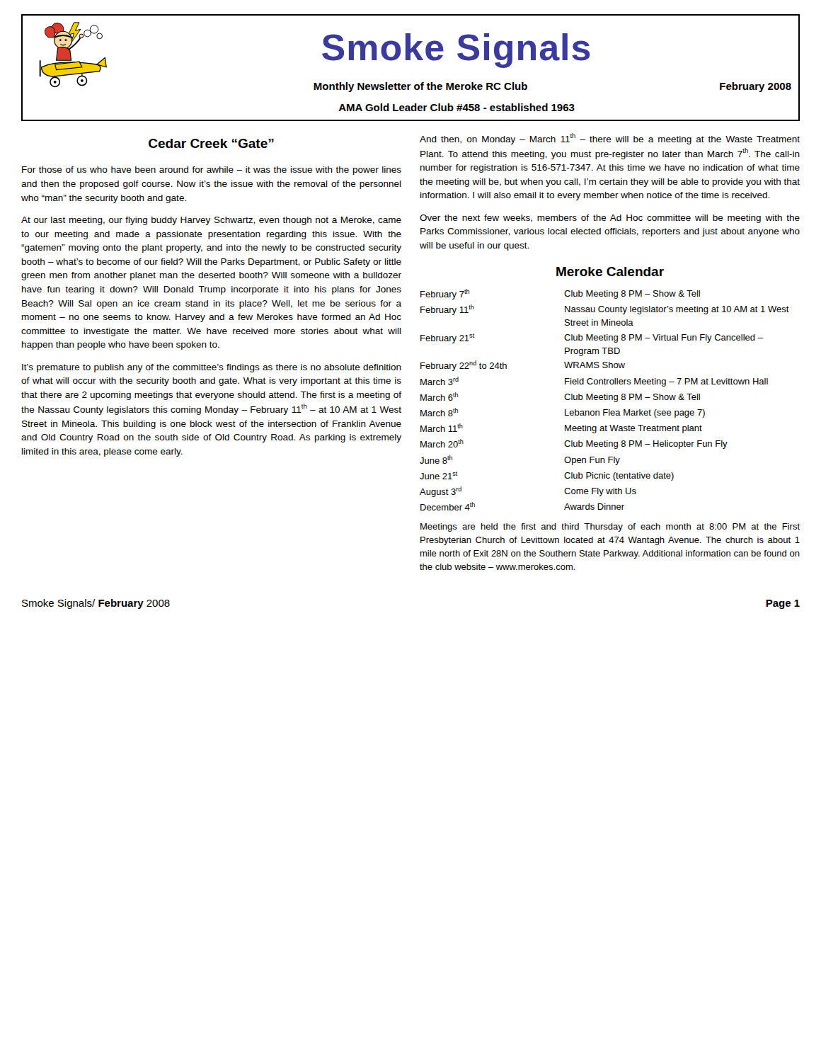Smoke Signals
Monthly Newsletter of the Meroke RC Club February 2008
AMA Gold Leader Club #458 - established 1963
Cedar Creek “Gate”
For those of us who have been around for awhile – it was the issue with the power lines and then the proposed golf course. Now it’s the issue with the removal of the personnel who “man” the security booth and gate.
At our last meeting, our flying buddy Harvey Schwartz, even though not a Meroke, came to our meeting and made a passionate presentation regarding this issue. With the “gatemen” moving onto the plant property, and into the newly to be constructed security booth – what’s to become of our field? Will the Parks Department, or Public Safety or little green men from another planet man the deserted booth? Will someone with a bulldozer have fun tearing it down? Will Donald Trump incorporate it into his plans for Jones Beach? Will Sal open an ice cream stand in its place? Well, let me be serious for a moment – no one seems to know. Harvey and a few Merokes have formed an Ad Hoc committee to investigate the matter. We have received more stories about what will happen than people who have been spoken to.
It’s premature to publish any of the committee’s findings as there is no absolute definition of what will occur with the security booth and gate. What is very important at this time is that there are 2 upcoming meetings that everyone should attend. The first is a meeting of the Nassau County legislators this coming Monday – February 11th – at 10 AM at 1 West Street in Mineola. This building is one block west of the intersection of Franklin Avenue and Old Country Road on the south side of Old Country Road. As parking is extremely limited in this area, please come early.
And then, on Monday – March 11th – there will be a meeting at the Waste Treatment Plant. To attend this meeting, you must pre-register no later than March 7th. The call-in number for registration is 516-571-7347. At this time we have no indication of what time the meeting will be, but when you call, I’m certain they will be able to provide you with that information. I will also email it to every member when notice of the time is received.
Over the next few weeks, members of the Ad Hoc committee will be meeting with the Parks Commissioner, various local elected officials, reporters and just about anyone who will be useful in our quest.
Meroke Calendar
| February 7 th | Club Meeting 8 PM – Show & Tell |
| February 11 th | Nassau County legislator’s meeting at 10 AM at 1 West Street in Mineola |
| February 21 st | Club Meeting 8 PM – Virtual Fun Fly Cancelled – Program TBD |
| February 22 nd to 24th | WRAMS Show |
| March 3 rd | Field Controllers Meeting – 7 PM at Levittown Hall |
| March 6 th | Club Meeting 8 PM – Show & Tell |
| March 8 th | Lebanon Flea Market (see page 7) |
| March 11 th | Meeting at Waste Treatment plant |
| March 20 th | Club Meeting 8 PM – Helicopter Fun Fly |
| June 8 th | Open Fun Fly |
| June 21 st | Club Picnic (tentative date) |
| August 3 rd | Come Fly with Us |
| December 4 th | Awards Dinner |
Meetings are held the first and third Thursday of each month at 8:00 PM at the First Presbyterian Church of Levittown located at 474 Wantagh Avenue. The church is about 1 mile north of Exit 28N on the Southern State Parkway. Additional information can be found on the club website – www.merokes.com.
Smoke Signals/ February 2008
Page 1